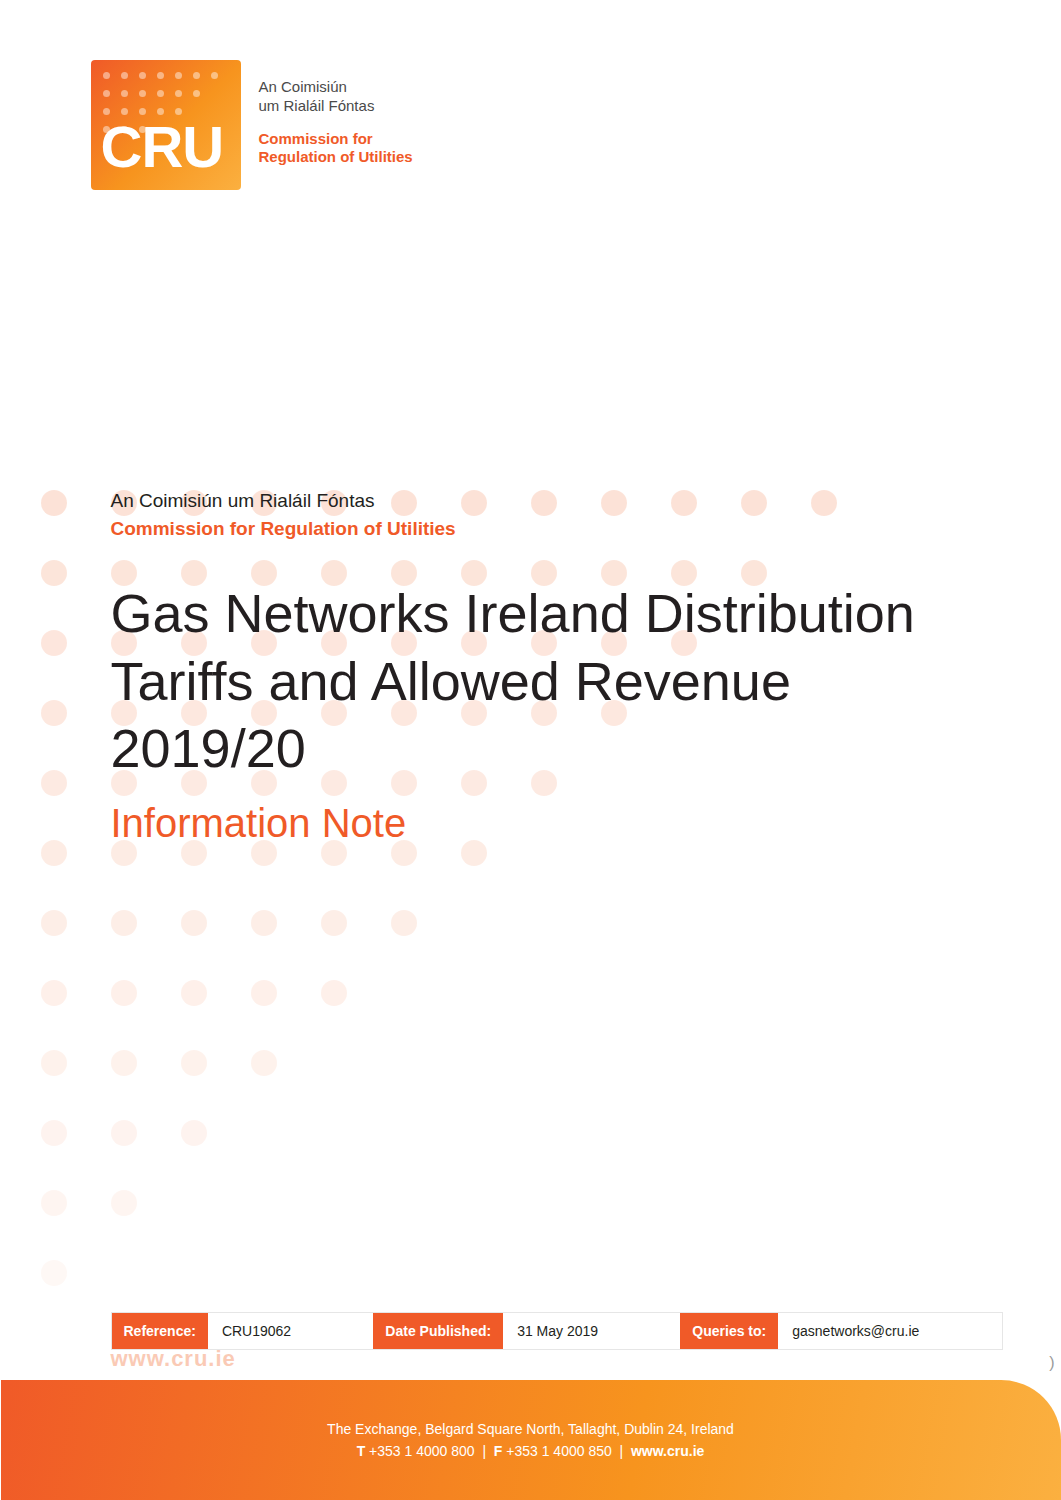CRU
An Coimisiún
um Rialáil Fóntas
Commission for
Regulation of Utilities
An Coimisiún um Rialáil Fóntas
Commission for Regulation of Utilities
Gas Networks Ireland Distribution Tariffs and Allowed Revenue 2019/20
Information Note
Reference:
CRU19062
Date Published:
31 May 2019
Queries to:
gasnetworks@cru.ie
www.cru.ie
)
The Exchange, Belgard Square North, Tallaght, Dublin 24, Ireland
T +353 1 4000 800 | F +353 1 4000 850 | www.cru.ie